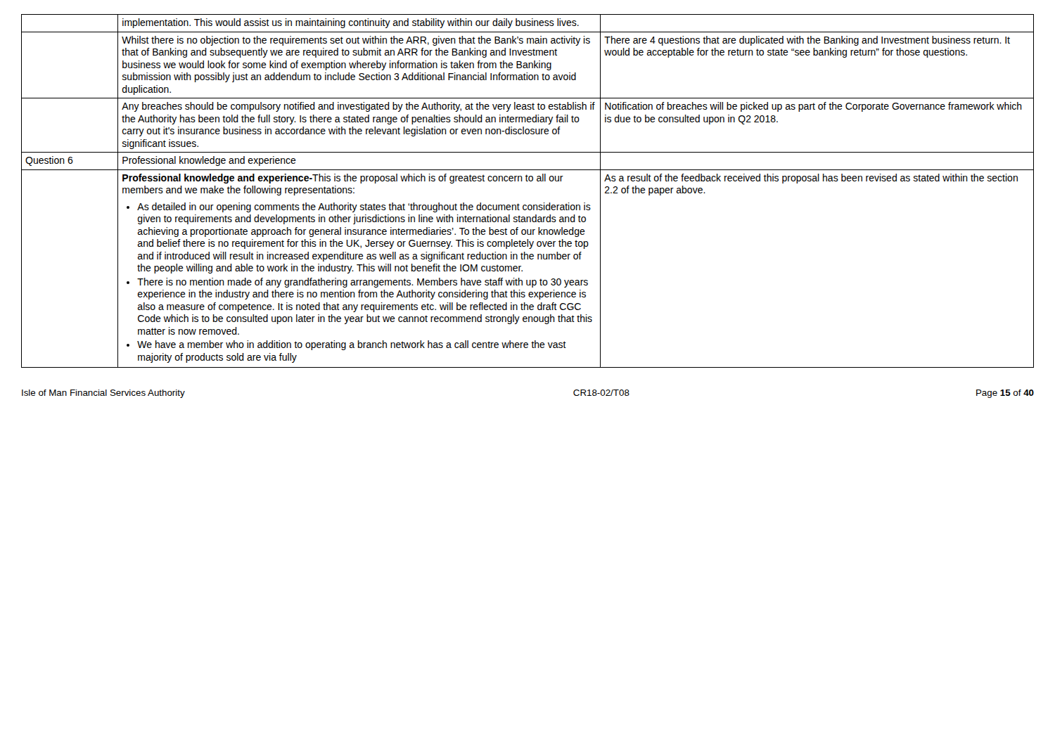| | implementation. This would assist us in maintaining continuity and stability within our daily business lives. | |
| | Whilst there is no objection to the requirements set out within the ARR, given that the Bank’s main activity is that of Banking and subsequently we are required to submit an ARR for the Banking and Investment business we would look for some kind of exemption whereby information is taken from the Banking submission with possibly just an addendum to include Section 3 Additional Financial Information to avoid duplication. | There are 4 questions that are duplicated with the Banking and Investment business return. It would be acceptable for the return to state “see banking return” for those questions. |
| | Any breaches should be compulsory notified and investigated by the Authority, at the very least to establish if the Authority has been told the full story. Is there a stated range of penalties should an intermediary fail to carry out it's insurance business in accordance with the relevant legislation or even non-disclosure of significant issues. | Notification of breaches will be picked up as part of the Corporate Governance framework which is due to be consulted upon in Q2 2018. |
| Question 6 | Professional knowledge and experience | |
| | Professional knowledge and experience- This is the proposal which is of greatest concern to all our members and we make the following representations: As detailed in our opening comments the Authority states that ‘throughout the document consideration is given to requirements and developments in other jurisdictions in line with international standards and to achieving a proportionate approach for general insurance intermediaries’. To the best of our knowledge and belief there is no requirement for this in the UK, Jersey or Guernsey. This is completely over the top and if introduced will result in increased expenditure as well as a significant reduction in the number of the people willing and able to work in the industry. This will not benefit the IOM customer. There is no mention made of any grandfathering arrangements. Members have staff with up to 30 years experience in the industry and there is no mention from the Authority considering that this experience is also a measure of competence. It is noted that any requirements etc. will be reflected in the draft CGC Code which is to be consulted upon later in the year but we cannot recommend strongly enough that this matter is now removed. We have a member who in addition to operating a branch network has a call centre where the vast majority of products sold are via fully | As a result of the feedback received this proposal has been revised as stated within the section 2.2 of the paper above. |
Isle of Man Financial Services Authority
CR18-02/T08
Page 15 of 40